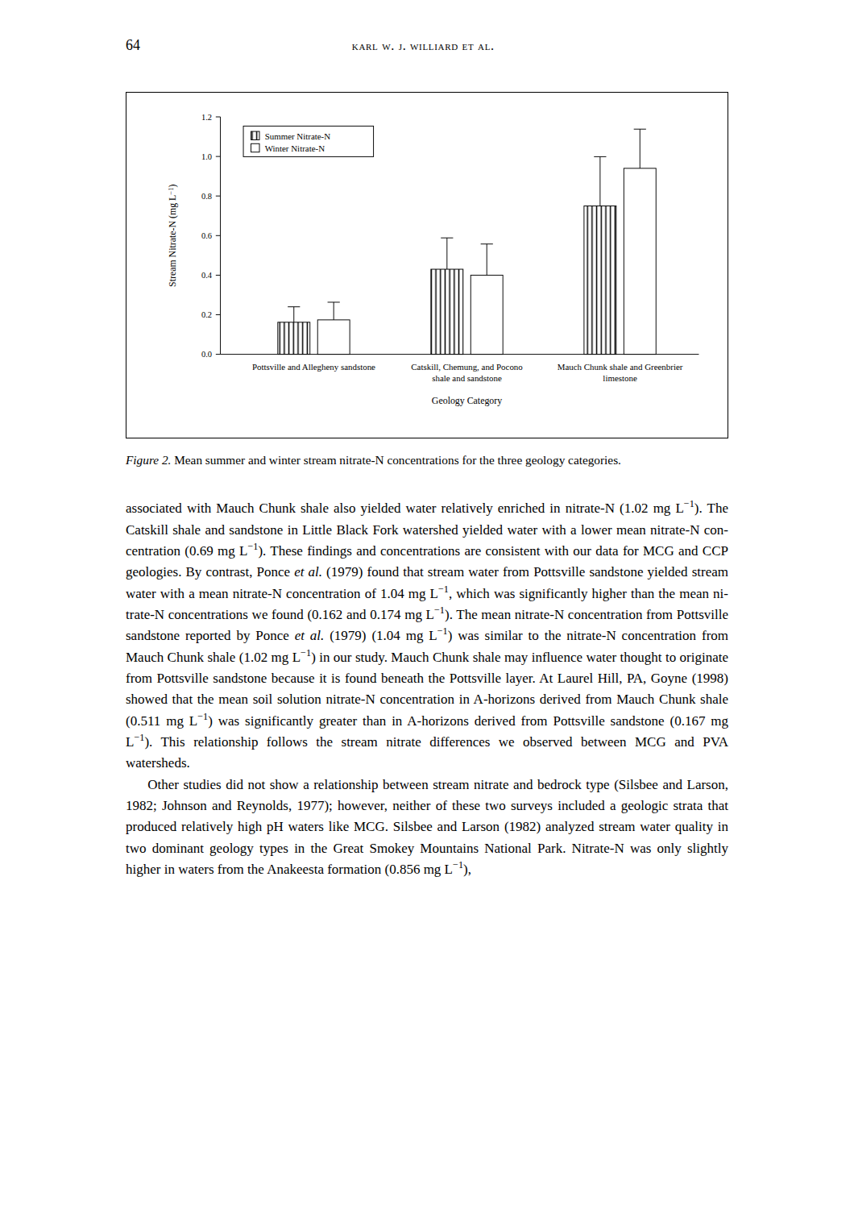64 karl w. j. williard et al.
Mean summer and winter stream nitrate-N concentrations for three geology categories Grouped bar chart. Pottsville and Allegheny sandstone: summer 0.162, winter 0.174 milligrams per litre. Catskill, Chemung and Pocono shale and sandstone: summer about 0.43, winter about 0.40. Mauch Chunk shale and Greenbrier limestone: summer about 0.75, winter about 0.94. Error bars shown on each bar. 0.0 0.2 0.4 0.6 0.8 1.0 1.2 Stream Nitrate-N (mg L−1) Summer Nitrate-N Winter Nitrate-N Pottsville and Allegheny sandstone Catskill, Chemung, and Pocono shale and sandstone Mauch Chunk shale and Greenbrier limestone Geology Category
Figure 2. Mean summer and winter stream nitrate-N concentrations for the three geology categories.
associated with Mauch Chunk shale also yielded water relatively enriched in nitrate-N (1.02 mg L−1). The Catskill shale and sandstone in Little Black Fork watershed yielded water with a lower mean nitrate-N concentration (0.69 mg L−1). These findings and concentrations are consistent with our data for MCG and CCP geologies. By contrast, Ponce et al. (1979) found that stream water from Pottsville sandstone yielded stream water with a mean nitrate-N concentration of 1.04 mg L−1, which was significantly higher than the mean nitrate-N concentrations we found (0.162 and 0.174 mg L−1). The mean nitrate-N concentration from Pottsville sandstone reported by Ponce et al. (1979) (1.04 mg L−1) was similar to the nitrate-N concentration from Mauch Chunk shale (1.02 mg L−1) in our study. Mauch Chunk shale may influence water thought to originate from Pottsville sandstone because it is found beneath the Pottsville layer. At Laurel Hill, PA, Goyne (1998) showed that the mean soil solution nitrate-N concentration in A-horizons derived from Mauch Chunk shale (0.511 mg L−1) was significantly greater than in A-horizons derived from Pottsville sandstone (0.167 mg L−1). This relationship follows the stream nitrate differences we observed between MCG and PVA watersheds.
Other studies did not show a relationship between stream nitrate and bedrock type (Silsbee and Larson, 1982; Johnson and Reynolds, 1977); however, neither of these two surveys included a geologic strata that produced relatively high pH waters like MCG. Silsbee and Larson (1982) analyzed stream water quality in two dominant geology types in the Great Smokey Mountains National Park. Nitrate-N was only slightly higher in waters from the Anakeesta formation (0.856 mg L−1),